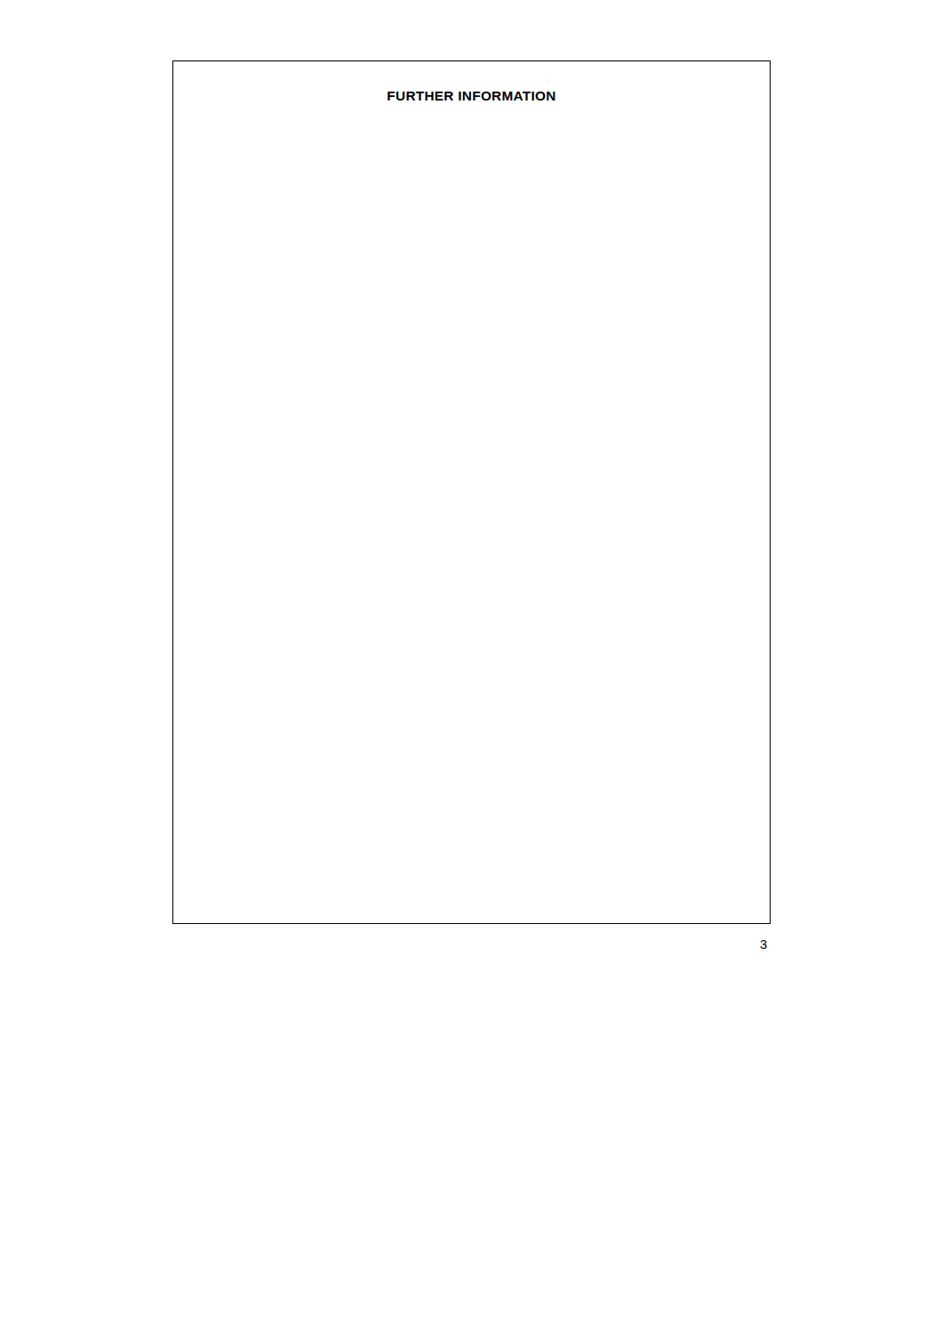FURTHER INFORMATION
3